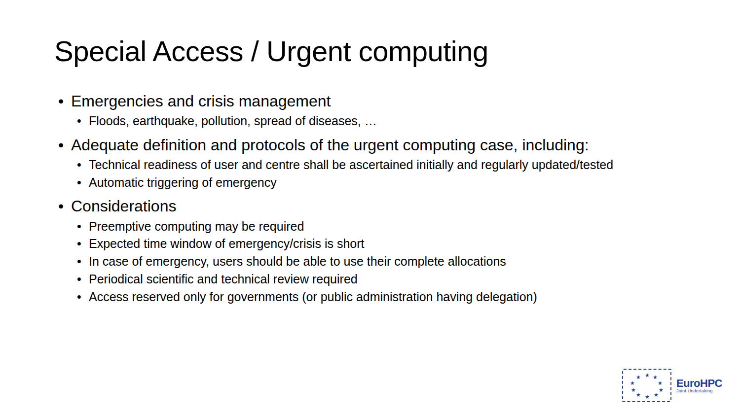Special Access / Urgent computing
Emergencies and crisis management
Floods, earthquake, pollution, spread of diseases, …
Adequate definition and protocols of the urgent computing case, including:
Technical readiness of user and centre shall be ascertained initially and regularly updated/tested
Automatic triggering of emergency
Considerations
Preemptive computing may be required
Expected time window of emergency/crisis is short
In case of emergency, users should be able to use their complete allocations
Periodical scientific and technical review required
Access reserved only for governments (or public administration having delegation)
★ ★ ★ ★ ★ ★ ★ ★ ★ ★
EuroHPC
Joint Undertaking